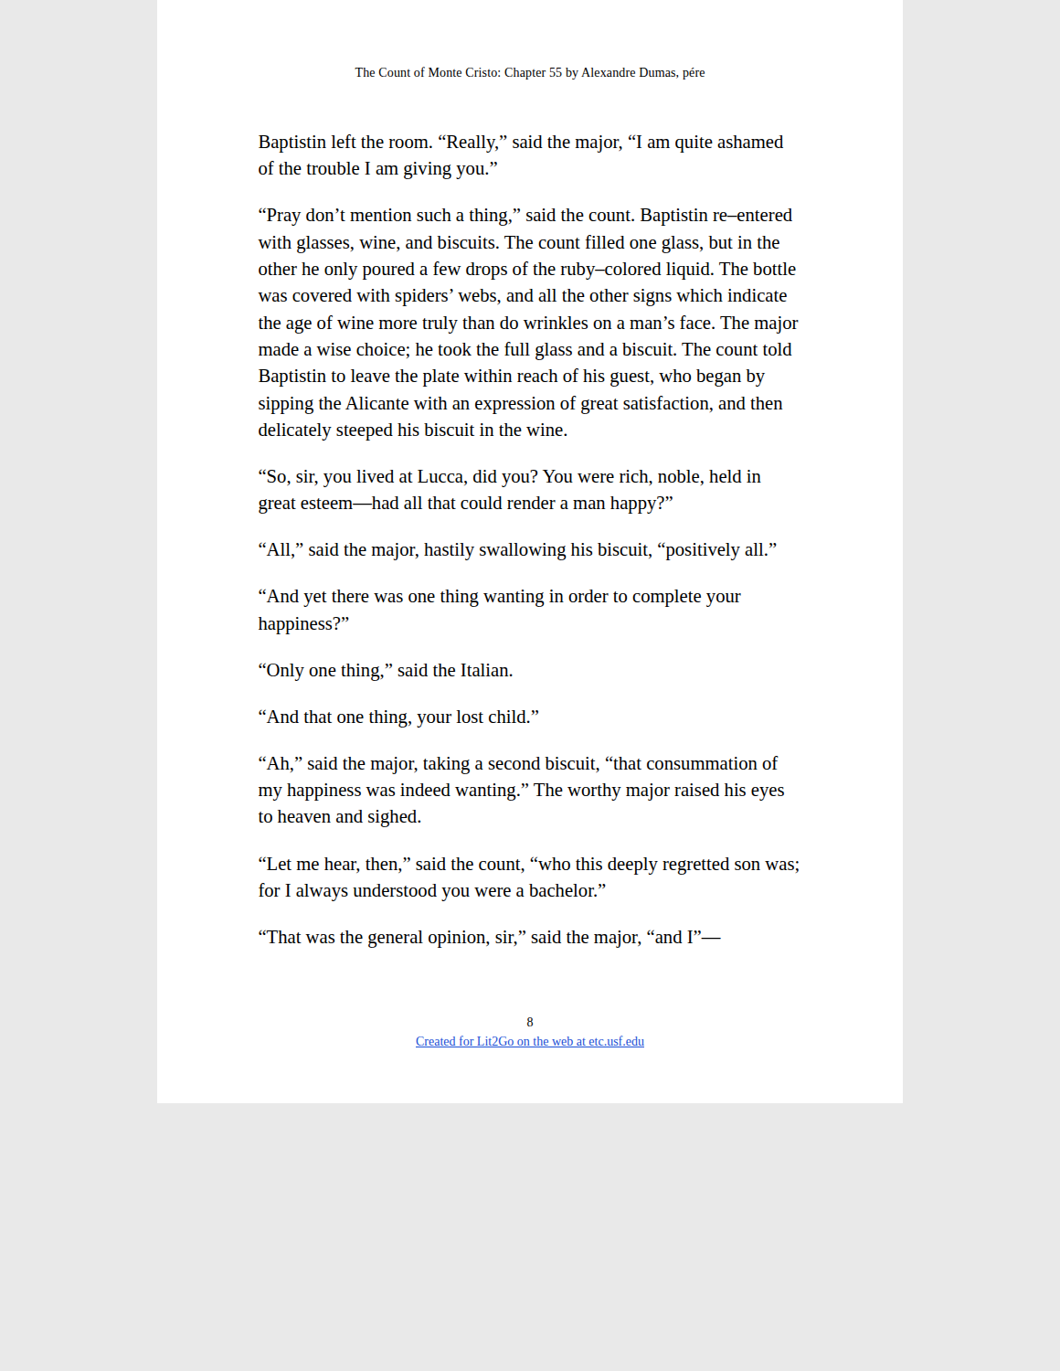The Count of Monte Cristo: Chapter 55 by Alexandre Dumas, pére
Baptistin left the room. “Really,” said the major, “I am quite ashamed of the trouble I am giving you.”
“Pray don’t mention such a thing,” said the count. Baptistin re–entered with glasses, wine, and biscuits. The count filled one glass, but in the other he only poured a few drops of the ruby–colored liquid. The bottle was covered with spiders’ webs, and all the other signs which indicate the age of wine more truly than do wrinkles on a man’s face. The major made a wise choice; he took the full glass and a biscuit. The count told Baptistin to leave the plate within reach of his guest, who began by sipping the Alicante with an expression of great satisfaction, and then delicately steeped his biscuit in the wine.
“So, sir, you lived at Lucca, did you? You were rich, noble, held in great esteem—had all that could render a man happy?”
“All,” said the major, hastily swallowing his biscuit, “positively all.”
“And yet there was one thing wanting in order to complete your happiness?”
“Only one thing,” said the Italian.
“And that one thing, your lost child.”
“Ah,” said the major, taking a second biscuit, “that consummation of my happiness was indeed wanting.” The worthy major raised his eyes to heaven and sighed.
“Let me hear, then,” said the count, “who this deeply regretted son was; for I always understood you were a bachelor.”
“That was the general opinion, sir,” said the major, “and I”—
8
Created for Lit2Go on the web at etc.usf.edu